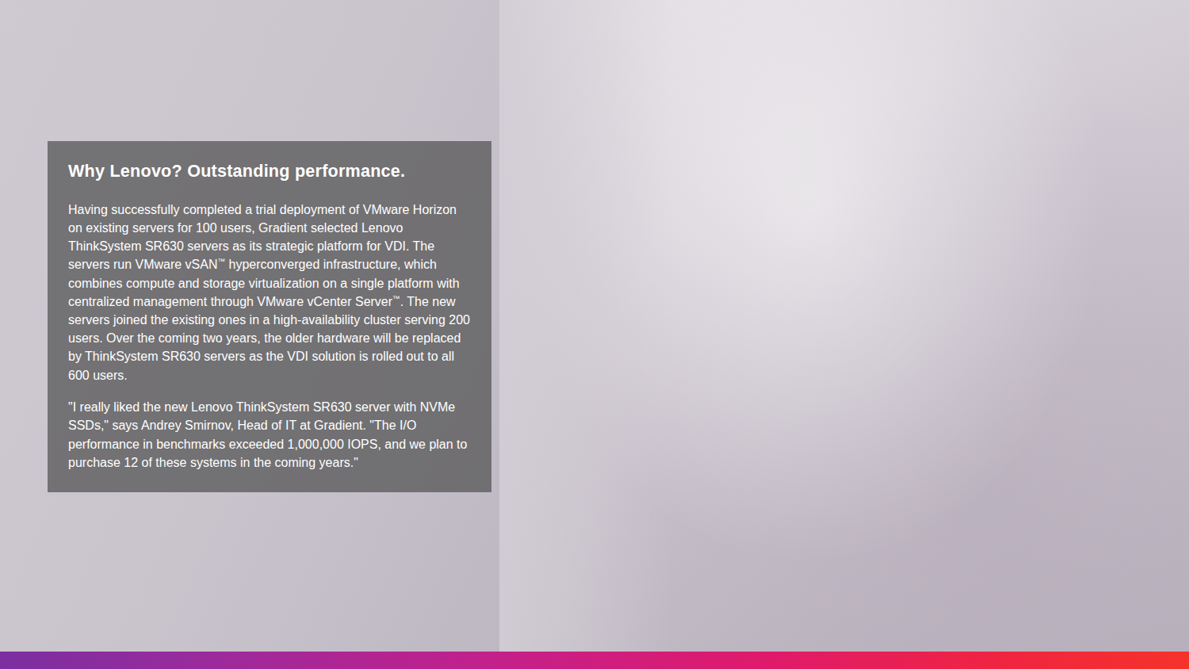Why Lenovo? Outstanding performance.
Having successfully completed a trial deployment of VMware Horizon on existing servers for 100 users, Gradient selected Lenovo ThinkSystem SR630 servers as its strategic platform for VDI. The servers run VMware vSAN™ hyperconverged infrastructure, which combines compute and storage virtualization on a single platform with centralized management through VMware vCenter Server™. The new servers joined the existing ones in a high-availability cluster serving 200 users. Over the coming two years, the older hardware will be replaced by ThinkSystem SR630 servers as the VDI solution is rolled out to all 600 users.
"I really liked the new Lenovo ThinkSystem SR630 server with NVMe SSDs," says Andrey Smirnov, Head of IT at Gradient. "The I/O performance in benchmarks exceeded 1,000,000 IOPS, and we plan to purchase 12 of these systems in the coming years."